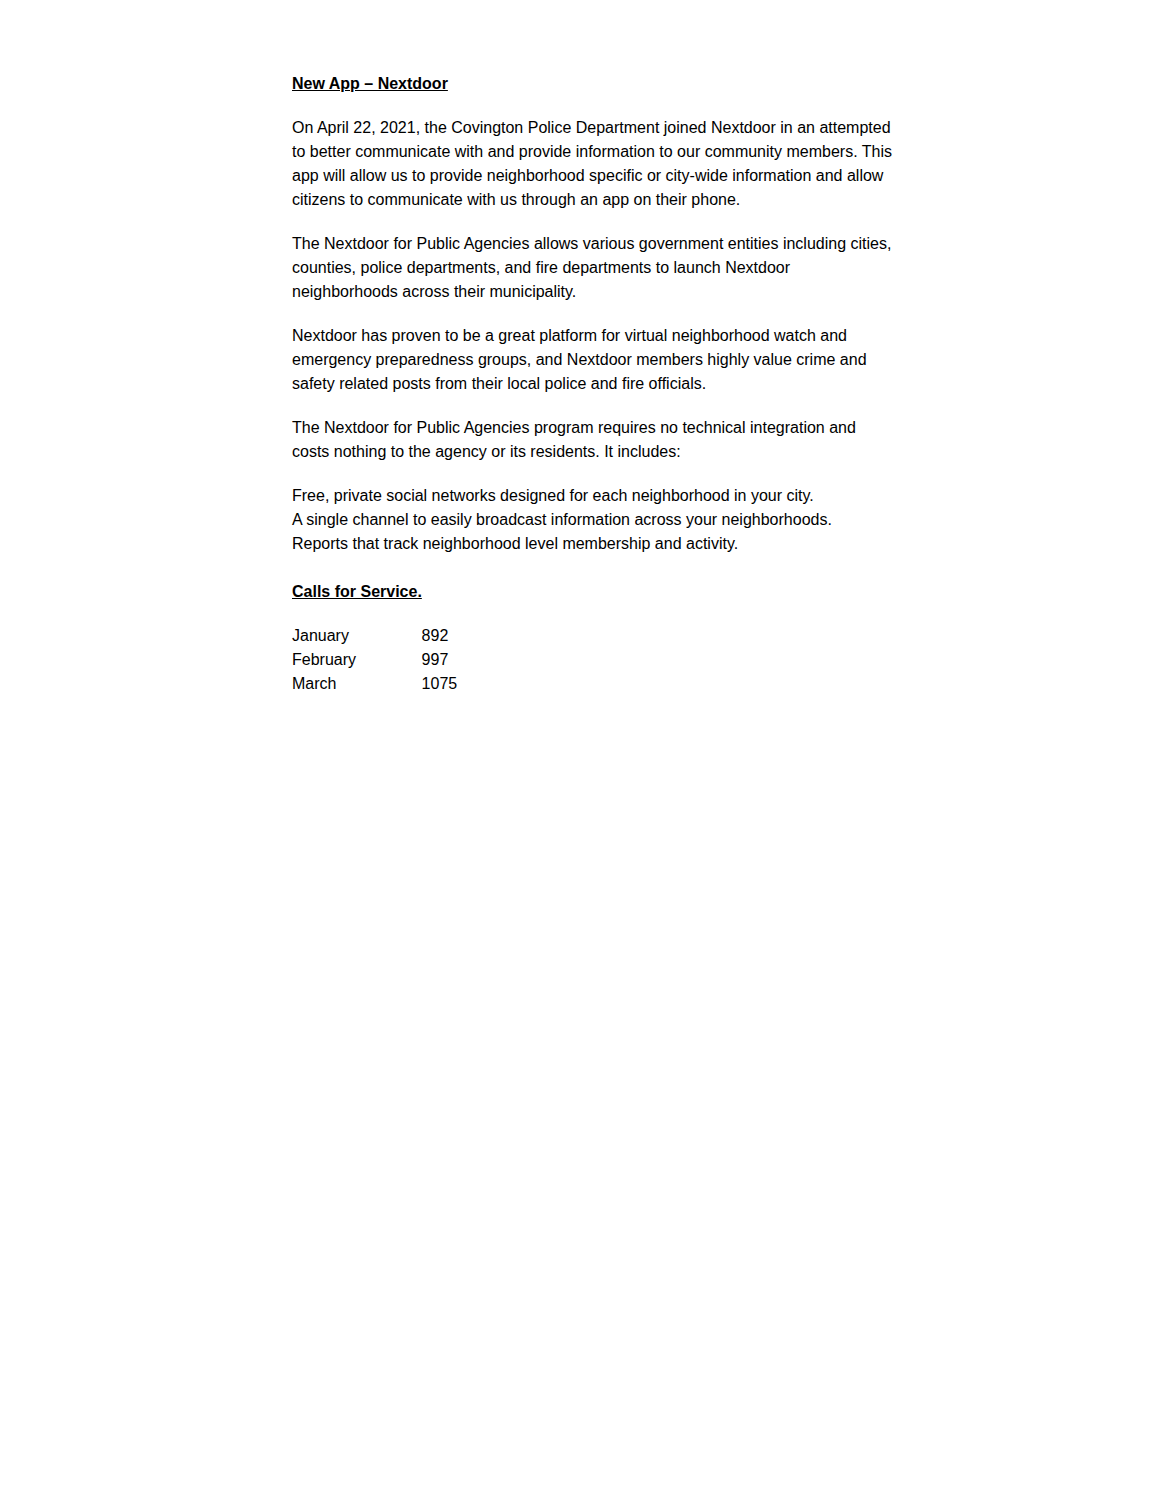New App – Nextdoor
On April 22, 2021, the Covington Police Department joined Nextdoor in an attempted to better communicate with and provide information to our community members. This app will allow us to provide neighborhood specific or city-wide information and allow citizens to communicate with us through an app on their phone.
The Nextdoor for Public Agencies allows various government entities including cities, counties, police departments, and fire departments to launch Nextdoor neighborhoods across their municipality.
Nextdoor has proven to be a great platform for virtual neighborhood watch and emergency preparedness groups, and Nextdoor members highly value crime and safety related posts from their local police and fire officials.
The Nextdoor for Public Agencies program requires no technical integration and costs nothing to the agency or its residents. It includes:
Free, private social networks designed for each neighborhood in your city.
A single channel to easily broadcast information across your neighborhoods.
Reports that track neighborhood level membership and activity.
Calls for Service.
| January | 892 |
| February | 997 |
| March | 1075 |